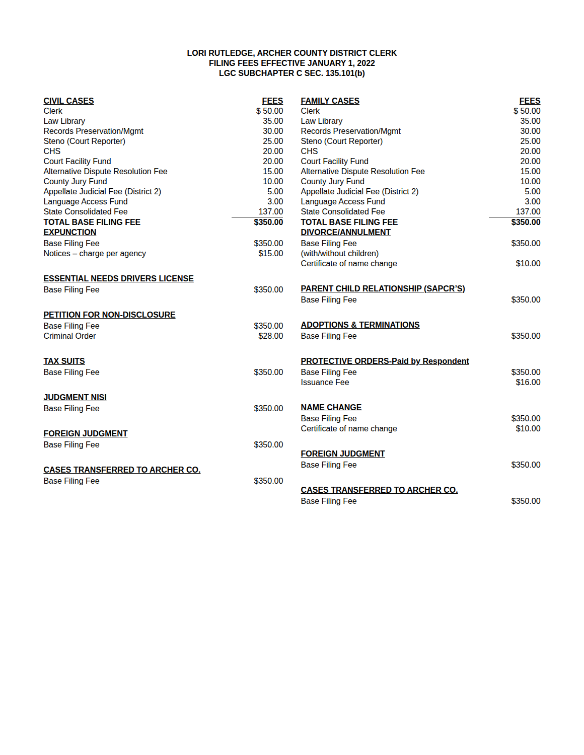LORI RUTLEDGE, ARCHER COUNTY DISTRICT CLERK
FILING FEES EFFECTIVE JANUARY 1, 2022
LGC SUBCHAPTER C SEC. 135.101(b)
| CIVIL CASES | FEES |
| Clerk | $ 50.00 |
| Law Library | 35.00 |
| Records Preservation/Mgmt | 30.00 |
| Steno (Court Reporter) | 25.00 |
| CHS | 20.00 |
| Court Facility Fund | 20.00 |
| Alternative Dispute Resolution Fee | 15.00 |
| County Jury Fund | 10.00 |
| Appellate Judicial Fee (District 2) | 5.00 |
| Language Access Fund | 3.00 |
| State Consolidated Fee | 137.00 |
| TOTAL BASE FILING FEE | $350.00 |
EXPUNCTION
| Base Filing Fee | $350.00 |
| Notices – charge per agency | $15.00 |
ESSENTIAL NEEDS DRIVERS LICENSE
| Base Filing Fee | $350.00 |
PETITION FOR NON-DISCLOSURE
| Base Filing Fee | $350.00 |
| Criminal Order | $28.00 |
TAX SUITS
| Base Filing Fee | $350.00 |
JUDGMENT NISI
| Base Filing Fee | $350.00 |
FOREIGN JUDGMENT
| Base Filing Fee | $350.00 |
CASES TRANSFERRED TO ARCHER CO.
| Base Filing Fee | $350.00 |
| FAMILY CASES | FEES |
| Clerk | $ 50.00 |
| Law Library | 35.00 |
| Records Preservation/Mgmt | 30.00 |
| Steno (Court Reporter) | 25.00 |
| CHS | 20.00 |
| Court Facility Fund | 20.00 |
| Alternative Dispute Resolution Fee | 15.00 |
| County Jury Fund | 10.00 |
| Appellate Judicial Fee (District 2) | 5.00 |
| Language Access Fund | 3.00 |
| State Consolidated Fee | 137.00 |
| TOTAL BASE FILING FEE | $350.00 |
DIVORCE/ANNULMENT
| Base Filing Fee | $350.00 |
| (with/without children) |
| Certificate of name change | $10.00 |
PARENT CHILD RELATIONSHIP (SAPCR’S)
| Base Filing Fee | $350.00 |
ADOPTIONS & TERMINATIONS
| Base Filing Fee | $350.00 |
PROTECTIVE ORDERS-Paid by Respondent
| Base Filing Fee | $350.00 |
| Issuance Fee | $16.00 |
NAME CHANGE
| Base Filing Fee | $350.00 |
| Certificate of name change | $10.00 |
FOREIGN JUDGMENT
| Base Filing Fee | $350.00 |
CASES TRANSFERRED TO ARCHER CO.
| Base Filing Fee | $350.00 |